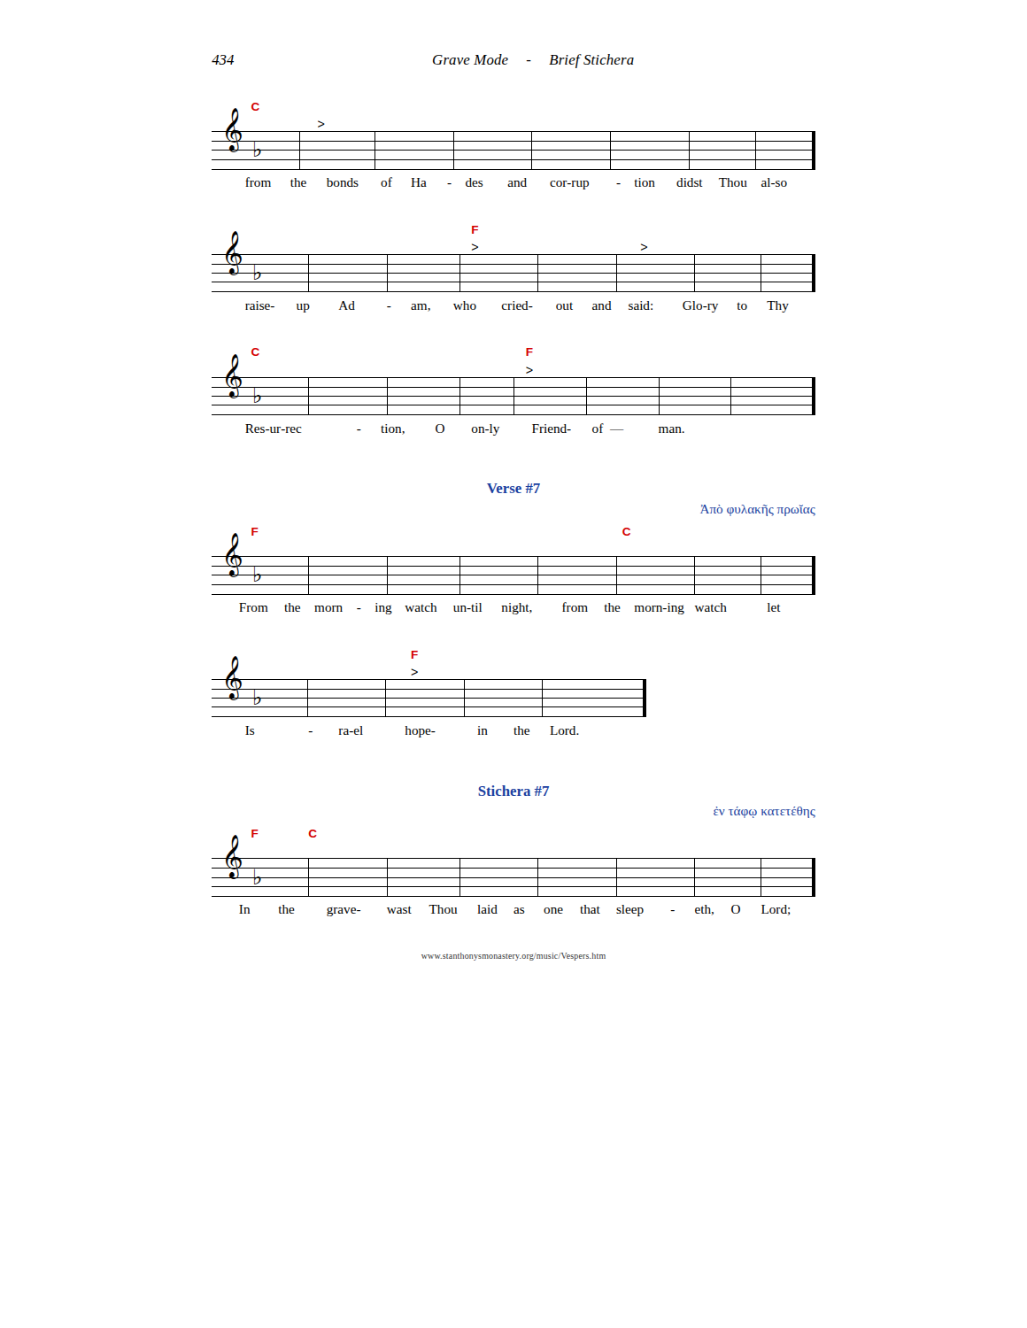434
Grave Mode - Brief Stichera
C
>
𝄞 ♭
from the bonds of Ha - des and cor‑rup - tion didst Thou al‑so
F
> >
𝄞 ♭
raise‑ up Ad - am, who cried‑ out and said: Glo‑ry to Thy
C F
>
𝄞 ♭
Res‑ur‑rec - tion, O on‑ly Friend‑ of — man.
Verse #7
Ἀπὸ φυλακῆς πρωῐας
F C
𝄞 ♭
From the morn - ing watch un‑til night, from the morn‑ing watch let
F
>
𝄞 ♭
Is - ra‑el hope‑ in the Lord.
Stichera #7
ἐν τάφῳ κατετέθης
F C
𝄞 ♭
In the grave‑ wast Thou laid as one that sleep - eth, O Lord;
www.stanthonysmonastery.org/music/Vespers.htm